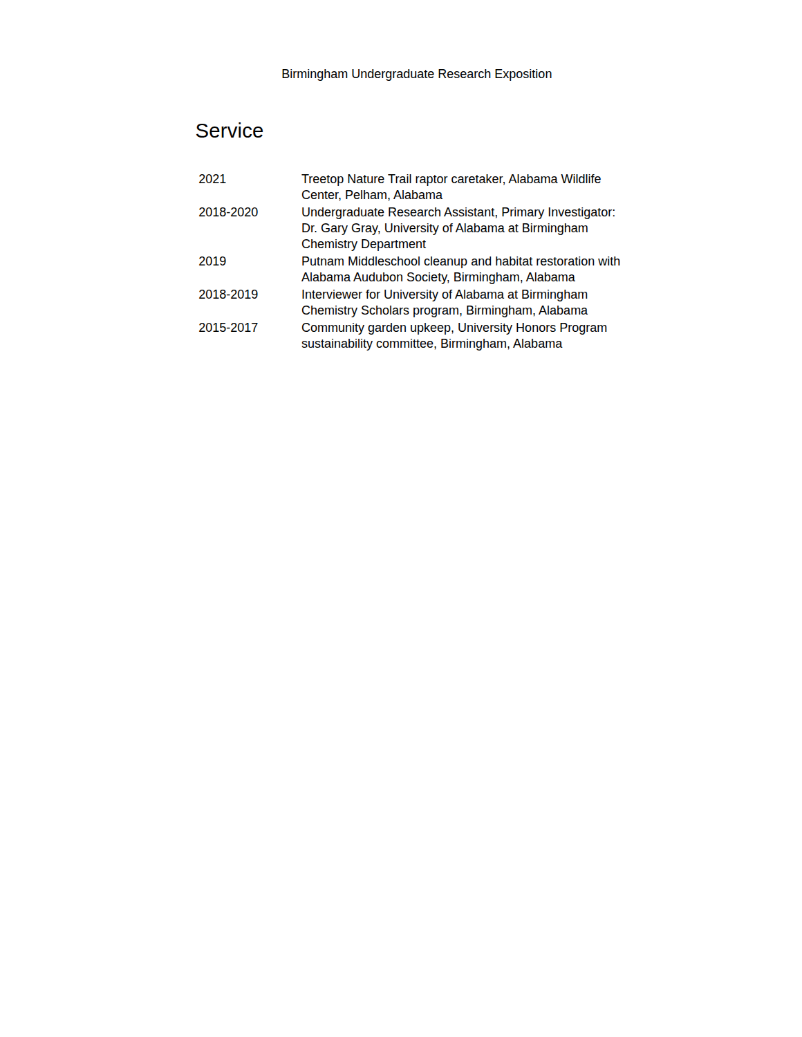Birmingham Undergraduate Research Exposition
Service
| 2021 | Treetop Nature Trail raptor caretaker, Alabama Wildlife Center, Pelham, Alabama |
| 2018-2020 | Undergraduate Research Assistant, Primary Investigator: Dr. Gary Gray, University of Alabama at Birmingham Chemistry Department |
| 2019 | Putnam Middleschool cleanup and habitat restoration with Alabama Audubon Society, Birmingham, Alabama |
| 2018-2019 | Interviewer for University of Alabama at Birmingham Chemistry Scholars program, Birmingham, Alabama |
| 2015-2017 | Community garden upkeep, University Honors Program sustainability committee, Birmingham, Alabama |